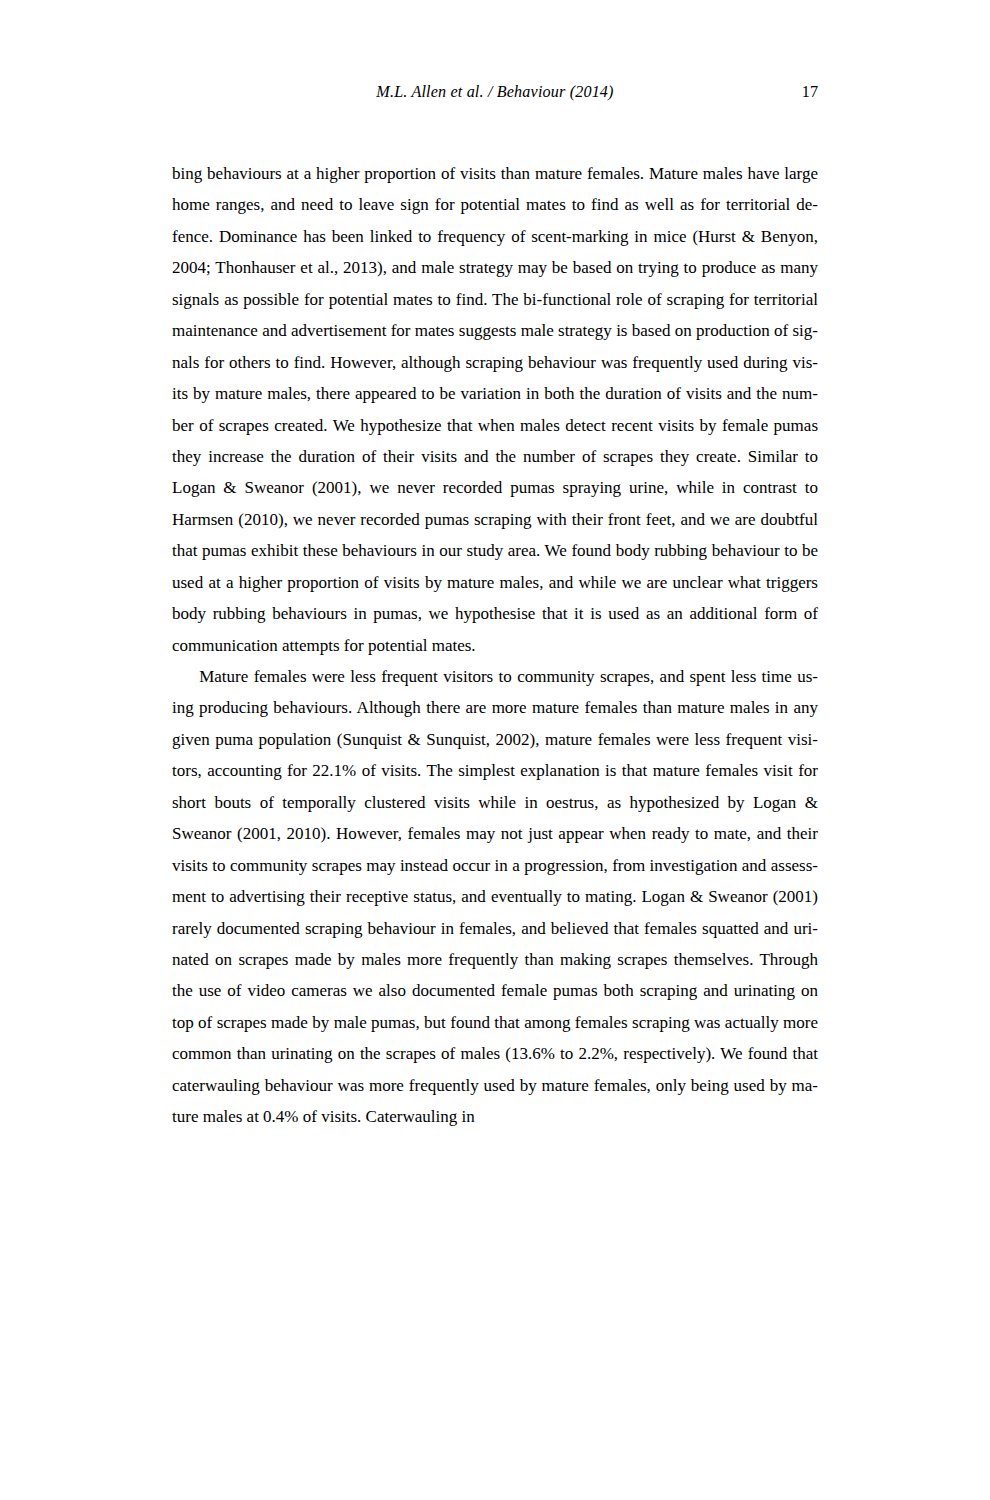M.L. Allen et al. / Behaviour (2014) 17
bing behaviours at a higher proportion of visits than mature females. Mature males have large home ranges, and need to leave sign for potential mates to find as well as for territorial defence. Dominance has been linked to frequency of scent-marking in mice (Hurst & Benyon, 2004; Thonhauser et al., 2013), and male strategy may be based on trying to produce as many signals as possible for potential mates to find. The bi-functional role of scraping for territorial maintenance and advertisement for mates suggests male strategy is based on production of signals for others to find. However, although scraping behaviour was frequently used during visits by mature males, there appeared to be variation in both the duration of visits and the number of scrapes created. We hypothesize that when males detect recent visits by female pumas they increase the duration of their visits and the number of scrapes they create. Similar to Logan & Sweanor (2001), we never recorded pumas spraying urine, while in contrast to Harmsen (2010), we never recorded pumas scraping with their front feet, and we are doubtful that pumas exhibit these behaviours in our study area. We found body rubbing behaviour to be used at a higher proportion of visits by mature males, and while we are unclear what triggers body rubbing behaviours in pumas, we hypothesise that it is used as an additional form of communication attempts for potential mates.
Mature females were less frequent visitors to community scrapes, and spent less time using producing behaviours. Although there are more mature females than mature males in any given puma population (Sunquist & Sunquist, 2002), mature females were less frequent visitors, accounting for 22.1% of visits. The simplest explanation is that mature females visit for short bouts of temporally clustered visits while in oestrus, as hypothesized by Logan & Sweanor (2001, 2010). However, females may not just appear when ready to mate, and their visits to community scrapes may instead occur in a progression, from investigation and assessment to advertising their receptive status, and eventually to mating. Logan & Sweanor (2001) rarely documented scraping behaviour in females, and believed that females squatted and urinated on scrapes made by males more frequently than making scrapes themselves. Through the use of video cameras we also documented female pumas both scraping and urinating on top of scrapes made by male pumas, but found that among females scraping was actually more common than urinating on the scrapes of males (13.6% to 2.2%, respectively). We found that caterwauling behaviour was more frequently used by mature females, only being used by mature males at 0.4% of visits. Caterwauling in